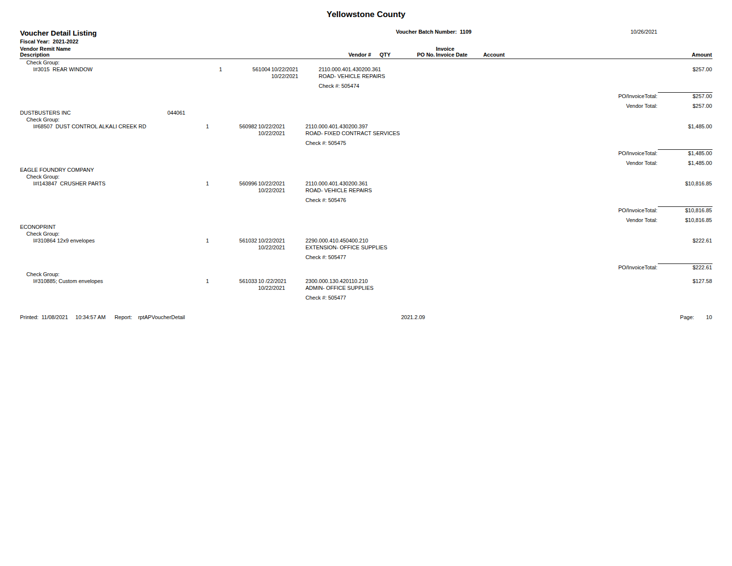Yellowstone County
| Voucher Detail Listing | Voucher Batch Number: 1109 | 10/26/2021 |
| Fiscal Year: 2021-2022 |
| Vendor Remit Name Description | Vendor # | QTY | PO No. | Invoice Invoice Date | Account | Amount |
| Check Group: |
| I#3015 REAR WINDOW | | 1 | 561004 | 10/22/2021 | 2110.000.401.430200.361 | $257.00 |
| | | | | 10/22/2021 | ROAD- VEHICLE REPAIRS | |
| | Check #: 505474 | |
| | PO/InvoiceTotal: | $257.00 |
| | Vendor Total: | $257.00 |
| DUSTBUSTERS INC | 044061 | | | | | |
| Check Group: |
| I#68507 DUST CONTROL ALKALI CREEK RD | | 1 | 560982 | 10/22/2021 | 2110.000.401.430200.397 | $1,485.00 |
| | | | | 10/22/2021 | ROAD- FIXED CONTRACT SERVICES | |
| | Check #: 505475 | |
| | PO/InvoiceTotal: | $1,485.00 |
| | Vendor Total: | $1,485.00 |
| EAGLE FOUNDRY COMPANY | | | | | | |
| Check Group: |
| I#I143847 CRUSHER PARTS | | 1 | 560996 | 10/22/2021 | 2110.000.401.430200.361 | $10,816.85 |
| | | | | 10/22/2021 | ROAD- VEHICLE REPAIRS | |
| | Check #: 505476 | |
| | PO/InvoiceTotal: | $10,816.85 |
| | Vendor Total: | $10,816.85 |
| ECONOPRINT | | | | | | |
| Check Group: |
| I#310864 12x9 envelopes | | 1 | 561032 | 10/22/2021 | 2290.000.410.450400.210 | $222.61 |
| | | | | 10/22/2021 | EXTENSION- OFFICE SUPPLIES | |
| | Check #: 505477 | |
| | PO/InvoiceTotal: | $222.61 |
| Check Group: |
| I#310885; Custom envelopes | | 1 | 561033 | 10 /22/2021 | 2300.000.130.420110.210 | $127.58 |
| | | | | 10/22/2021 | ADMIN- OFFICE SUPPLIES | |
| | Check #: 505477 | |
| Printed: 11/08/2021 10:34:57 AM Report: rptAPVoucherDetail | 2021.2.09 | Page: 10 |